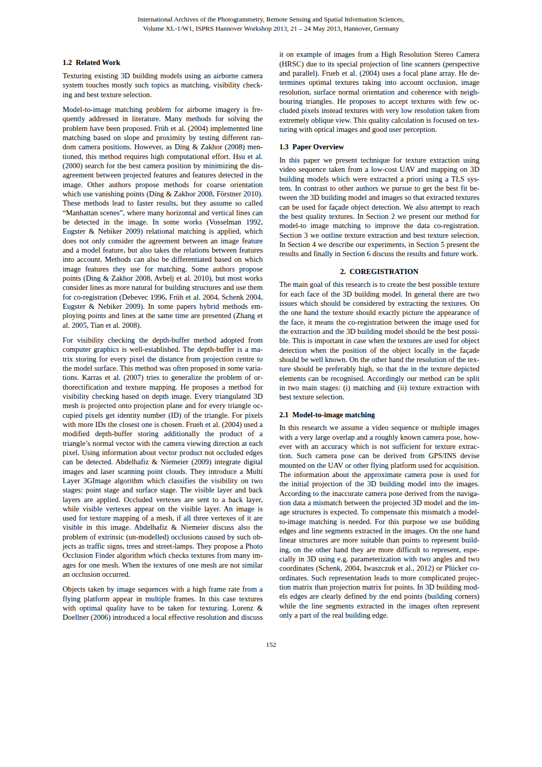International Archives of the Photogrammetry, Remote Sensing and Spatial Information Sciences,
Volume XL-1/W1, ISPRS Hannover Workshop 2013, 21 – 24 May 2013, Hannover, Germany
1.2 Related Work
Texturing existing 3D building models using an airborne camera system touches mostly such topics as matching, visibility checking and best texture selection.
Model-to-image matching problem for airborne imagery is frequently addressed in literature. Many methods for solving the problem have been proposed. Früh et al. (2004) implemented line matching based on slope and proximity by testing different random camera positions. However, as Ding & Zakhor (2008) mentioned, this method requires high computational effort. Hsu et al. (2000) search for the best camera position by minimizing the disagreement between projected features and features detected in the image. Other authors propose methods for coarse orientation which use vanishing points (Ding & Zakhor 2008, Förstner 2010). These methods lead to faster results, but they assume so called “Manhattan scenes”, where many horizontal and vertical lines can be detected in the image. In some works (Vosselman 1992, Eugster & Nebiker 2009) relational matching is applied, which does not only consider the agreement between an image feature and a model feature, but also takes the relations between features into account. Methods can also be differentiated based on which image features they use for matching. Some authors propose points (Ding & Zakhor 2008, Avbelj et al. 2010), but most works consider lines as more natural for building structures and use them for co-registration (Debevec 1996, Früh et al. 2004, Schenk 2004, Eugster & Nebiker 2009). In some papers hybrid methods employing points and lines at the same time are presented (Zhang et al. 2005, Tian et al. 2008).
For visibility checking the depth-buffer method adopted from computer graphics is well-established. The depth-buffer is a matrix storing for every pixel the distance from projection centre to the model surface. This method was often proposed in some variations. Karras et al. (2007) tries to generalize the problem of orthorectification and texture mapping. He proposes a method for visibility checking based on depth image. Every triangulated 3D mesh is projected onto projection plane and for every triangle occupied pixels get identity number (ID) of the triangle. For pixels with more IDs the closest one is chosen. Frueh et al. (2004) used a modified depth-buffer storing additionally the product of a triangle’s normal vector with the camera viewing direction at each pixel. Using information about vector product not occluded edges can be detected. Abdelhafiz & Niemeier (2009) integrate digital images and laser scanning point clouds. They introduce a Multi Layer 3GImage algorithm which classifies the visibility on two stages: point stage and surface stage. The visible layer and back layers are applied. Occluded vertexes are sent to a back layer, while visible vertexes appear on the visible layer. An image is used for texture mapping of a mesh, if all three vertexes of it are visible in this image. Abdelhafiz & Niemeier discuss also the problem of extrinsic (un-modelled) occlusions caused by such objects as traffic signs, trees and street-lamps. They propose a Photo Occlusion Finder algorithm which checks textures from many images for one mesh. When the textures of one mesh are not similar an occlusion occurred.
Objects taken by image sequences with a high frame rate from a flying platform appear in multiple frames. In this case textures with optimal quality have to be taken for texturing. Lorenz & Doellner (2006) introduced a local effective resolution and discuss it on example of images from a High Resolution Stereo Camera (HRSC) due to its special projection of line scanners (perspective and parallel). Frueh et al. (2004) uses a focal plane array. He determines optimal textures taking into account occlusion, image resolution, surface normal orientation and coherence with neighbouring triangles. He proposes to accept textures with few occluded pixels instead textures with very low resolution taken from extremely oblique view. This quality calculation is focused on texturing with optical images and good user perception.
1.3 Paper Overview
In this paper we present technique for texture extraction using video sequence taken from a low-cost UAV and mapping on 3D building models which were extracted a priori using a TLS system. In contrast to other authors we pursue to get the best fit between the 3D building model and images so that extracted textures can be used for façade object detection. We also attempt to reach the best quality textures. In Section 2 we present our method for model-to image matching to improve the data co-registration. Section 3 we outline texture extraction and best texture selection. In Section 4 we describe our experiments, in Section 5 present the results and finally in Section 6 discuss the results and future work.
2. Coregistration
The main goal of this research is to create the best possible texture for each face of the 3D building model. In general there are two issues which should be considered by extracting the textures. On the one hand the texture should exactly picture the appearance of the face, it means the co-registration between the image used for the extraction and the 3D building model should be the best possible. This is important in case when the textures are used for object detection when the position of the object locally in the façade should be well known. On the other hand the resolution of the texture should be preferably high, so that the in the texture depicted elements can be recognised. Accordingly our method can be split in two main stages: (i) matching and (ii) texture extraction with best texture selection.
2.1 Model-to-image matching
In this research we assume a video sequence or multiple images with a very large overlap and a roughly known camera pose, however with an accuracy which is not sufficient for texture extraction. Such camera pose can be derived from GPS/INS devise mounted on the UAV or other flying platform used for acquisition. The information about the approximate camera pose is used for the initial projection of the 3D building model into the images. According to the inaccurate camera pose derived from the navigation data a mismatch between the projected 3D model and the image structures is expected. To compensate this mismatch a model-to-image matching is needed. For this purpose we use building edges and line segments extracted in the images. On the one hand linear structures are more suitable than points to represent building, on the other hand they are more difficult to represent, especially in 3D using e.g. parameterization with two angles and two coordinates (Schenk, 2004, Iwaszczuk et al., 2012) or Plücker coordinates. Such representation leads to more complicated projection matrix than projection matrix for points. In 3D building models edges are clearly defined by the end points (building corners) while the line segments extracted in the images often represent only a part of the real building edge.
152